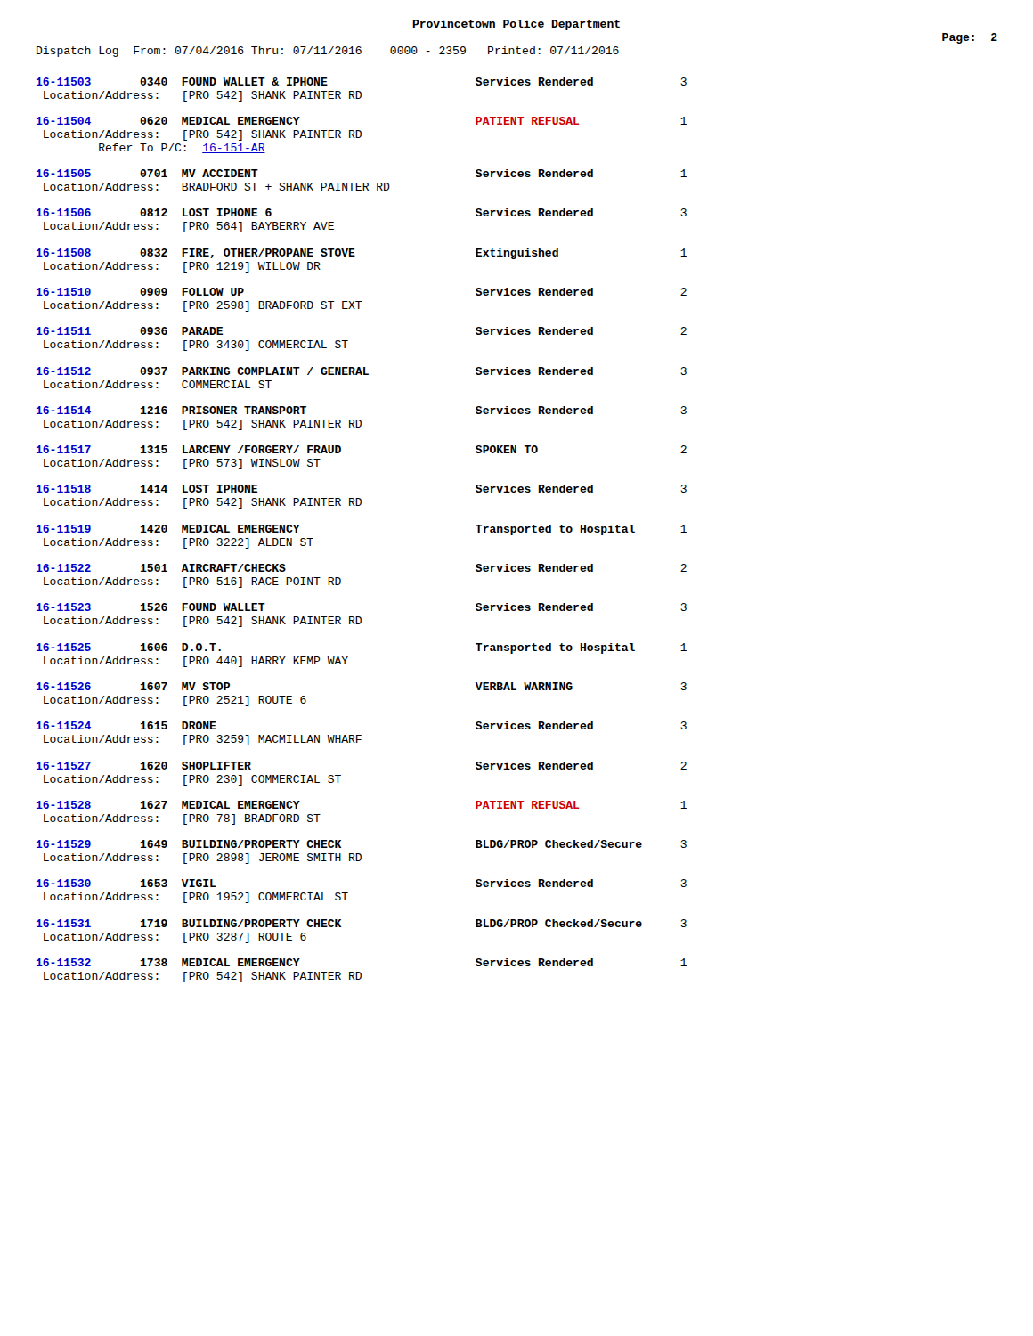Provincetown Police Department
Page: 2
Dispatch Log From: 07/04/2016 Thru: 07/11/2016 0000 - 2359 Printed: 07/11/2016
16-11503 0340 FOUND WALLET & IPHONE Services Rendered3
Location/Address: [PRO 542] SHANK PAINTER RD
16-11504 0620 MEDICAL EMERGENCY PATIENT REFUSAL1
Location/Address: [PRO 542] SHANK PAINTER RD
Refer To P/C: 16-151-AR
16-11505 0701 MV ACCIDENT Services Rendered1
Location/Address: BRADFORD ST + SHANK PAINTER RD
16-11506 0812 LOST IPHONE 6 Services Rendered3
Location/Address: [PRO 564] BAYBERRY AVE
16-11508 0832 FIRE, OTHER/PROPANE STOVE Extinguished1
Location/Address: [PRO 1219] WILLOW DR
16-11510 0909 FOLLOW UP Services Rendered2
Location/Address: [PRO 2598] BRADFORD ST EXT
16-11511 0936 PARADE Services Rendered2
Location/Address: [PRO 3430] COMMERCIAL ST
16-11512 0937 PARKING COMPLAINT / GENERAL Services Rendered3
Location/Address: COMMERCIAL ST
16-11514 1216 PRISONER TRANSPORT Services Rendered3
Location/Address: [PRO 542] SHANK PAINTER RD
16-11517 1315 LARCENY /FORGERY/ FRAUD SPOKEN TO2
Location/Address: [PRO 573] WINSLOW ST
16-11518 1414 LOST IPHONE Services Rendered3
Location/Address: [PRO 542] SHANK PAINTER RD
16-11519 1420 MEDICAL EMERGENCY Transported to Hospital1
Location/Address: [PRO 3222] ALDEN ST
16-11522 1501 AIRCRAFT/CHECKS Services Rendered2
Location/Address: [PRO 516] RACE POINT RD
16-11523 1526 FOUND WALLET Services Rendered3
Location/Address: [PRO 542] SHANK PAINTER RD
16-11525 1606 D.O.T. Transported to Hospital1
Location/Address: [PRO 440] HARRY KEMP WAY
16-11526 1607 MV STOP VERBAL WARNING3
Location/Address: [PRO 2521] ROUTE 6
16-11524 1615 DRONE Services Rendered3
Location/Address: [PRO 3259] MACMILLAN WHARF
16-11527 1620 SHOPLIFTER Services Rendered2
Location/Address: [PRO 230] COMMERCIAL ST
16-11528 1627 MEDICAL EMERGENCY PATIENT REFUSAL1
Location/Address: [PRO 78] BRADFORD ST
16-11529 1649 BUILDING/PROPERTY CHECK BLDG/PROP Checked/Secure3
Location/Address: [PRO 2898] JEROME SMITH RD
16-11530 1653 VIGIL Services Rendered3
Location/Address: [PRO 1952] COMMERCIAL ST
16-11531 1719 BUILDING/PROPERTY CHECK BLDG/PROP Checked/Secure3
Location/Address: [PRO 3287] ROUTE 6
16-11532 1738 MEDICAL EMERGENCY Services Rendered1
Location/Address: [PRO 542] SHANK PAINTER RD